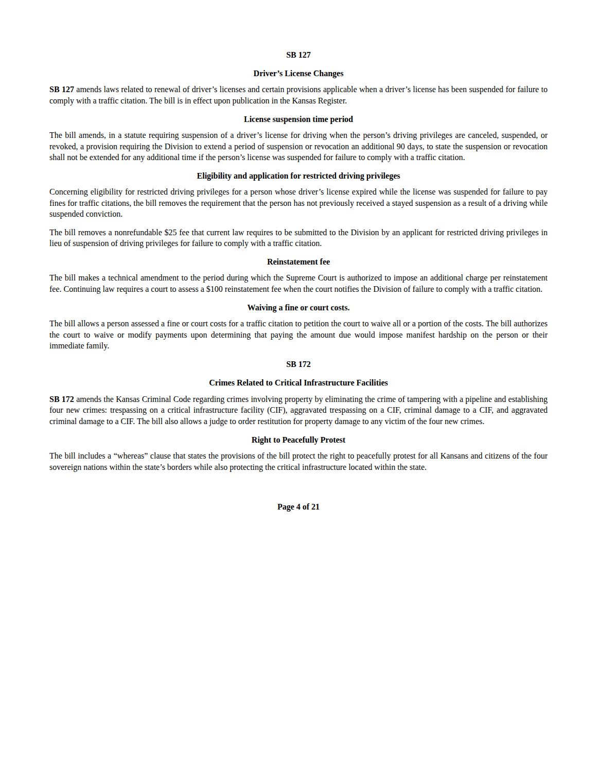SB 127
Driver’s License Changes
SB 127 amends laws related to renewal of driver’s licenses and certain provisions applicable when a driver’s license has been suspended for failure to comply with a traffic citation. The bill is in effect upon publication in the Kansas Register.
License suspension time period
The bill amends, in a statute requiring suspension of a driver’s license for driving when the person’s driving privileges are canceled, suspended, or revoked, a provision requiring the Division to extend a period of suspension or revocation an additional 90 days, to state the suspension or revocation shall not be extended for any additional time if the person’s license was suspended for failure to comply with a traffic citation.
Eligibility and application for restricted driving privileges
Concerning eligibility for restricted driving privileges for a person whose driver’s license expired while the license was suspended for failure to pay fines for traffic citations, the bill removes the requirement that the person has not previously received a stayed suspension as a result of a driving while suspended conviction.
The bill removes a nonrefundable $25 fee that current law requires to be submitted to the Division by an applicant for restricted driving privileges in lieu of suspension of driving privileges for failure to comply with a traffic citation.
Reinstatement fee
The bill makes a technical amendment to the period during which the Supreme Court is authorized to impose an additional charge per reinstatement fee. Continuing law requires a court to assess a $100 reinstatement fee when the court notifies the Division of failure to comply with a traffic citation.
Waiving a fine or court costs.
The bill allows a person assessed a fine or court costs for a traffic citation to petition the court to waive all or a portion of the costs. The bill authorizes the court to waive or modify payments upon determining that paying the amount due would impose manifest hardship on the person or their immediate family.
SB 172
Crimes Related to Critical Infrastructure Facilities
SB 172 amends the Kansas Criminal Code regarding crimes involving property by eliminating the crime of tampering with a pipeline and establishing four new crimes: trespassing on a critical infrastructure facility (CIF), aggravated trespassing on a CIF, criminal damage to a CIF, and aggravated criminal damage to a CIF. The bill also allows a judge to order restitution for property damage to any victim of the four new crimes.
Right to Peacefully Protest
The bill includes a “whereas” clause that states the provisions of the bill protect the right to peacefully protest for all Kansans and citizens of the four sovereign nations within the state’s borders while also protecting the critical infrastructure located within the state.
Page 4 of 21